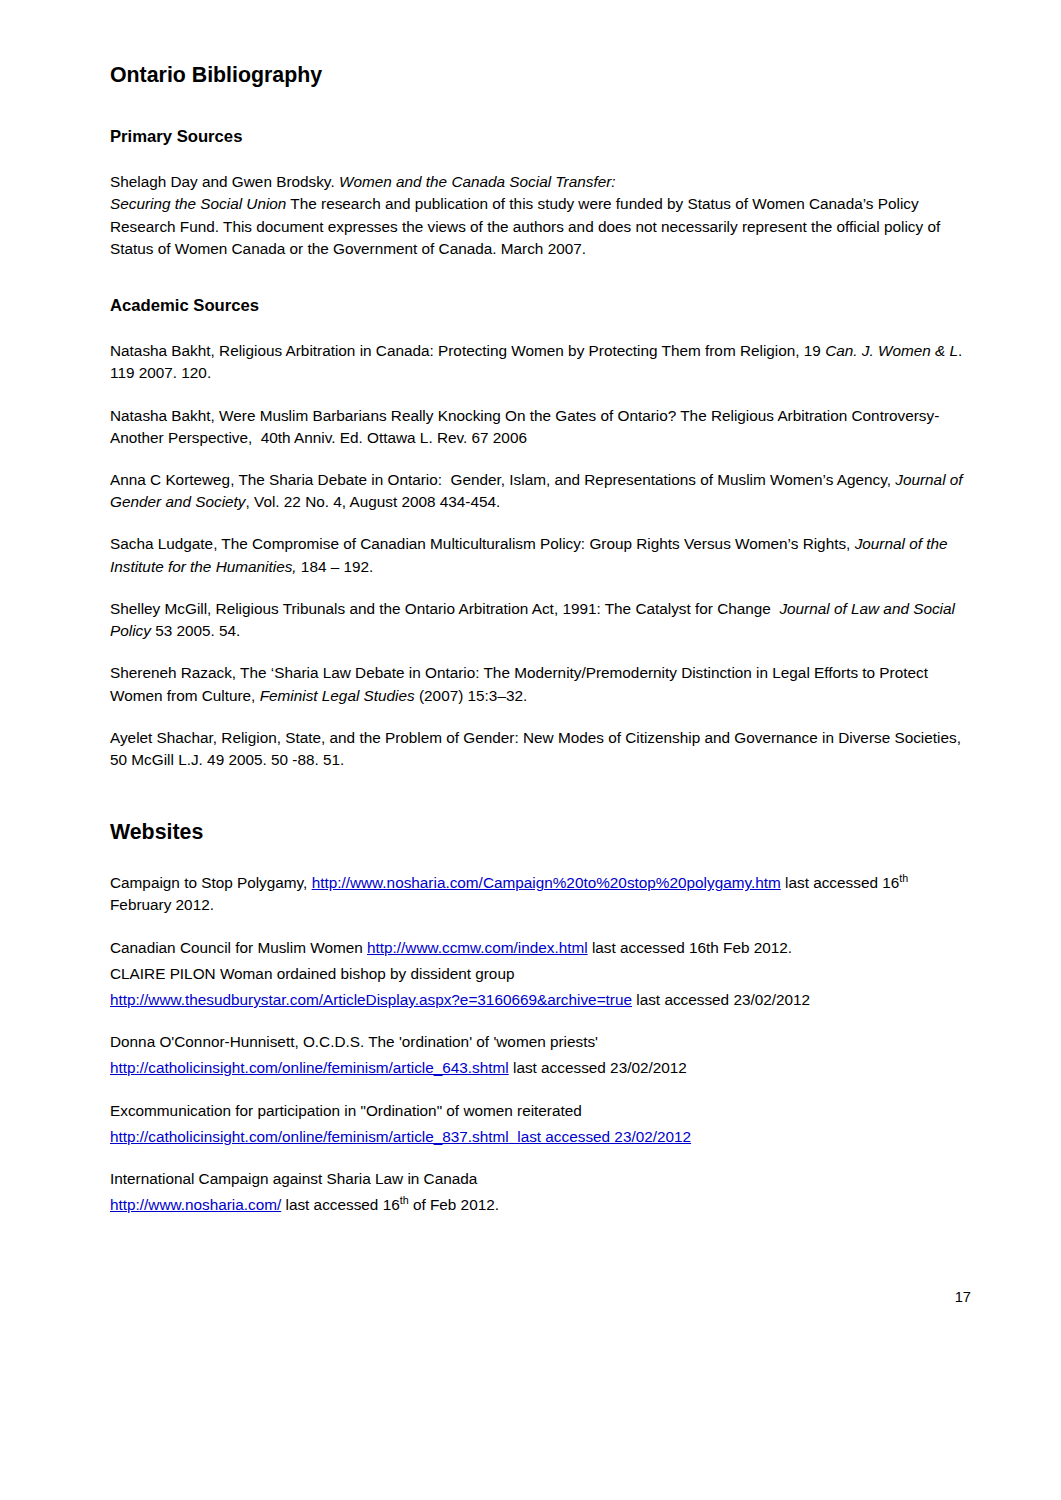Ontario Bibliography
Primary Sources
Shelagh Day and Gwen Brodsky. Women and the Canada Social Transfer:
Securing the Social Union The research and publication of this study were funded by Status of Women Canada’s Policy Research Fund. This document expresses the views of the authors and does not necessarily represent the official policy of Status of Women Canada or the Government of Canada. March 2007.
Academic Sources
Natasha Bakht, Religious Arbitration in Canada: Protecting Women by Protecting Them from Religion, 19 Can. J. Women & L. 119 2007. 120.
Natasha Bakht, Were Muslim Barbarians Really Knocking On the Gates of Ontario? The Religious Arbitration Controversy-Another Perspective, 40th Anniv. Ed. Ottawa L. Rev. 67 2006
Anna C Korteweg, The Sharia Debate in Ontario: Gender, Islam, and Representations of Muslim Women’s Agency, Journal of Gender and Society, Vol. 22 No. 4, August 2008 434-454.
Sacha Ludgate, The Compromise of Canadian Multiculturalism Policy: Group Rights Versus Women’s Rights, Journal of the Institute for the Humanities, 184 – 192.
Shelley McGill, Religious Tribunals and the Ontario Arbitration Act, 1991: The Catalyst for Change Journal of Law and Social Policy 53 2005. 54.
Shereneh Razack, The ‘Sharia Law Debate in Ontario: The Modernity/Premodernity Distinction in Legal Efforts to Protect Women from Culture, Feminist Legal Studies (2007) 15:3–32.
Ayelet Shachar, Religion, State, and the Problem of Gender: New Modes of Citizenship and Governance in Diverse Societies, 50 McGill L.J. 49 2005. 50 -88. 51.
Websites
Campaign to Stop Polygamy, http://www.nosharia.com/Campaign%20to%20stop%20polygamy.htm last accessed 16th February 2012.
Canadian Council for Muslim Women http://www.ccmw.com/index.html last accessed 16th Feb 2012.
CLAIRE PILON Woman ordained bishop by dissident group
http://www.thesudburystar.com/ArticleDisplay.aspx?e=3160669&archive=true last accessed 23/02/2012
Donna O'Connor-Hunnisett, O.C.D.S. The 'ordination' of 'women priests'
http://catholicinsight.com/online/feminism/article_643.shtml last accessed 23/02/2012
Excommunication for participation in "Ordination" of women reiterated
http://catholicinsight.com/online/feminism/article_837.shtml last accessed 23/02/2012
International Campaign against Sharia Law in Canada
http://www.nosharia.com/ last accessed 16th of Feb 2012.
17